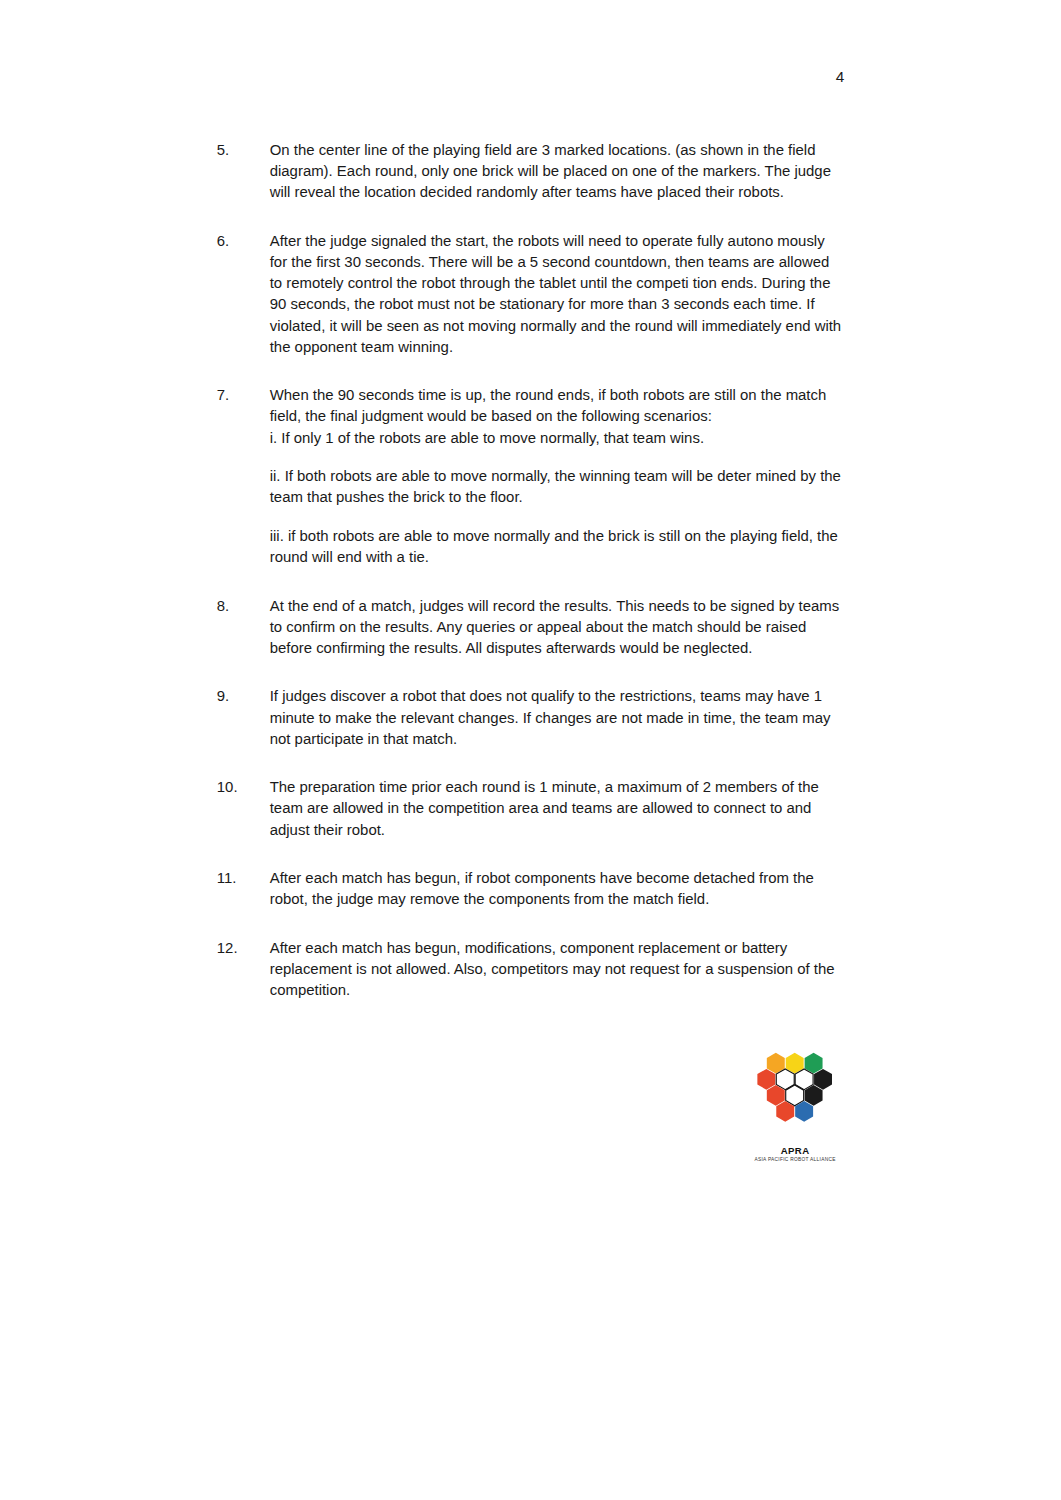4
5.
On the center line of the playing field are 3 marked locations. (as shown in the field diagram). Each round, only one brick will be placed on one of the markers. The judge will reveal the location decided randomly after teams have placed their robots.
6.
After the judge signaled the start, the robots will need to operate fully autono mously for the first 30 seconds. There will be a 5 second countdown, then teams are allowed to remotely control the robot through the tablet until the competi tion ends. During the 90 seconds, the robot must not be stationary for more than 3 seconds each time. If violated, it will be seen as not moving normally and the round will immediately end with the opponent team winning.
7.
When the 90 seconds time is up, the round ends, if both robots are still on the match field, the final judgment would be based on the following scenarios:
i. If only 1 of the robots are able to move normally, that team wins.
ii. If both robots are able to move normally, the winning team will be deter mined by the team that pushes the brick to the floor.
iii. if both robots are able to move normally and the brick is still on the playing field, the round will end with a tie.
8.
At the end of a match, judges will record the results. This needs to be signed by teams to confirm on the results. Any queries or appeal about the match should be raised before confirming the results. All disputes afterwards would be neglected.
9.
If judges discover a robot that does not qualify to the restrictions, teams may have 1 minute to make the relevant changes. If changes are not made in time, the team may not participate in that match.
10.
The preparation time prior each round is 1 minute, a maximum of 2 members of the team are allowed in the competition area and teams are allowed to connect to and adjust their robot.
11.
After each match has begun, if robot components have become detached from the robot, the judge may remove the components from the match field.
12.
After each match has begun, modifications, component replacement or battery replacement is not allowed. Also, competitors may not request for a suspension of the competition.
APRA
ASIA PACIFIC ROBOT ALLIANCE